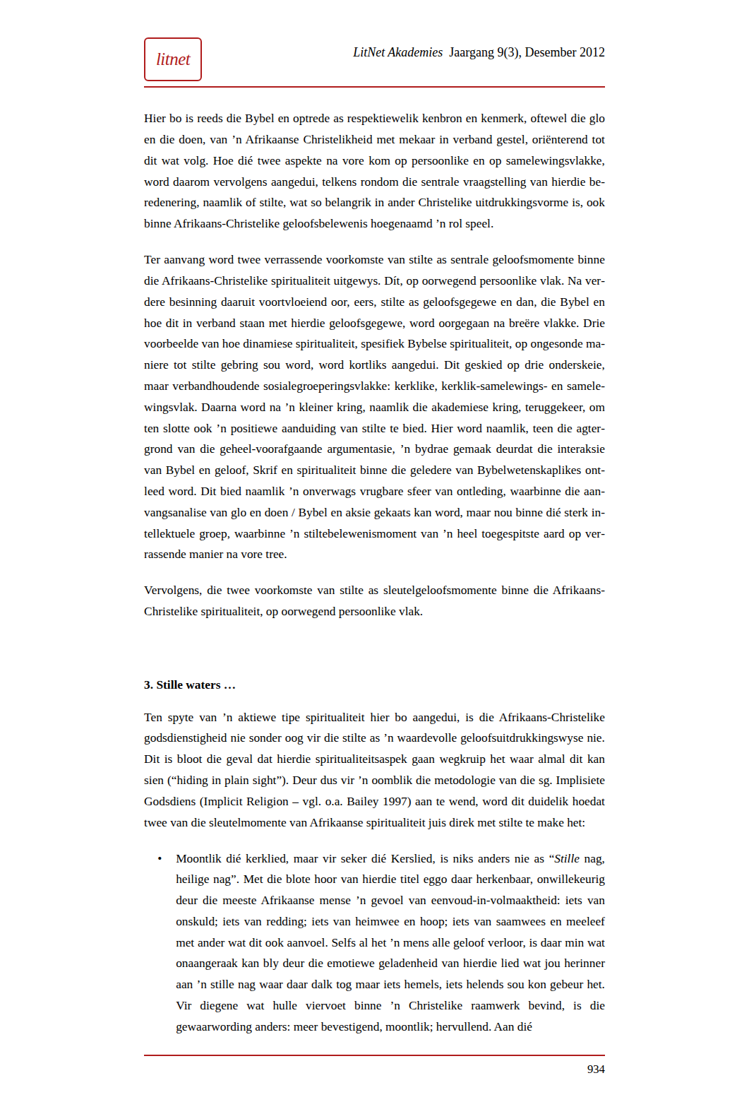litnet
LitNet Akademies Jaargang 9(3), Desember 2012
Hier bo is reeds die Bybel en optrede as respektiewelik kenbron en kenmerk, oftewel die glo en die doen, van ’n Afrikaanse Christelikheid met mekaar in verband gestel, oriënterend tot dit wat volg. Hoe dié twee aspekte na vore kom op persoonlike en op samelewingsvlakke, word daarom vervolgens aangedui, telkens rondom die sentrale vraagstelling van hierdie beredenering, naamlik of stilte, wat so belangrik in ander Christelike uitdrukkingsvorme is, ook binne Afrikaans-Christelike geloofsbelewenis hoegenaamd ’n rol speel.
Ter aanvang word twee verrassende voorkomste van stilte as sentrale geloofsmomente binne die Afrikaans-Christelike spiritualiteit uitgewys. Dít, op oorwegend persoonlike vlak. Na verdere besinning daaruit voortvloeiend oor, eers, stilte as geloofsgegewe en dan, die Bybel en hoe dit in verband staan met hierdie geloofsgegewe, word oorgegaan na breëre vlakke. Drie voorbeelde van hoe dinamiese spiritualiteit, spesifiek Bybelse spiritualiteit, op ongesonde maniere tot stilte gebring sou word, word kortliks aangedui. Dit geskied op drie onderskeie, maar verbandhoudende sosialegroeperingsvlakke: kerklike, kerklik-samelewings- en samelewingsvlak. Daarna word na ’n kleiner kring, naamlik die akademiese kring, teruggekeer, om ten slotte ook ’n positiewe aanduiding van stilte te bied. Hier word naamlik, teen die agtergrond van die geheel-voorafgaande argumentasie, ’n bydrae gemaak deurdat die interaksie van Bybel en geloof, Skrif en spiritualiteit binne die geledere van Bybelwetenskaplikes ontleed word. Dit bied naamlik ’n onverwags vrugbare sfeer van ontleding, waarbinne die aanvangsanalise van glo en doen / Bybel en aksie gekaats kan word, maar nou binne dié sterk intellektuele groep, waarbinne ’n stiltebelewenismoment van ’n heel toegespitste aard op verrassende manier na vore tree.
Vervolgens, die twee voorkomste van stilte as sleutelgeloofsmomente binne die Afrikaans-Christelike spiritualiteit, op oorwegend persoonlike vlak.
3. Stille waters …
Ten spyte van ’n aktiewe tipe spiritualiteit hier bo aangedui, is die Afrikaans-Christelike godsdienstigheid nie sonder oog vir die stilte as ’n waardevolle geloofsuitdrukkingswyse nie. Dit is bloot die geval dat hierdie spiritualiteitsaspek gaan wegkruip het waar almal dit kan sien (“hiding in plain sight”). Deur dus vir ’n oomblik die metodologie van die sg. Implisiete Godsdiens (Implicit Religion – vgl. o.a. Bailey 1997) aan te wend, word dit duidelik hoedat twee van die sleutelmomente van Afrikaanse spiritualiteit juis direk met stilte te make het:
Moontlik dié kerklied, maar vir seker dié Kerslied, is niks anders nie as “Stille nag, heilige nag”. Met die blote hoor van hierdie titel eggo daar herkenbaar, onwillekeurig deur die meeste Afrikaanse mense ’n gevoel van eenvoud-in-volmaaktheid: iets van onskuld; iets van redding; iets van heimwee en hoop; iets van saamwees en meeleef met ander wat dit ook aanvoel. Selfs al het ’n mens alle geloof verloor, is daar min wat onaangeraak kan bly deur die emotiewe geladenheid van hierdie lied wat jou herinner aan ’n stille nag waar daar dalk tog maar iets hemels, iets helends sou kon gebeur het. Vir diegene wat hulle viervoet binne ’n Christelike raamwerk bevind, is die gewaarwording anders: meer bevestigend, moontlik; hervullend. Aan dié
934